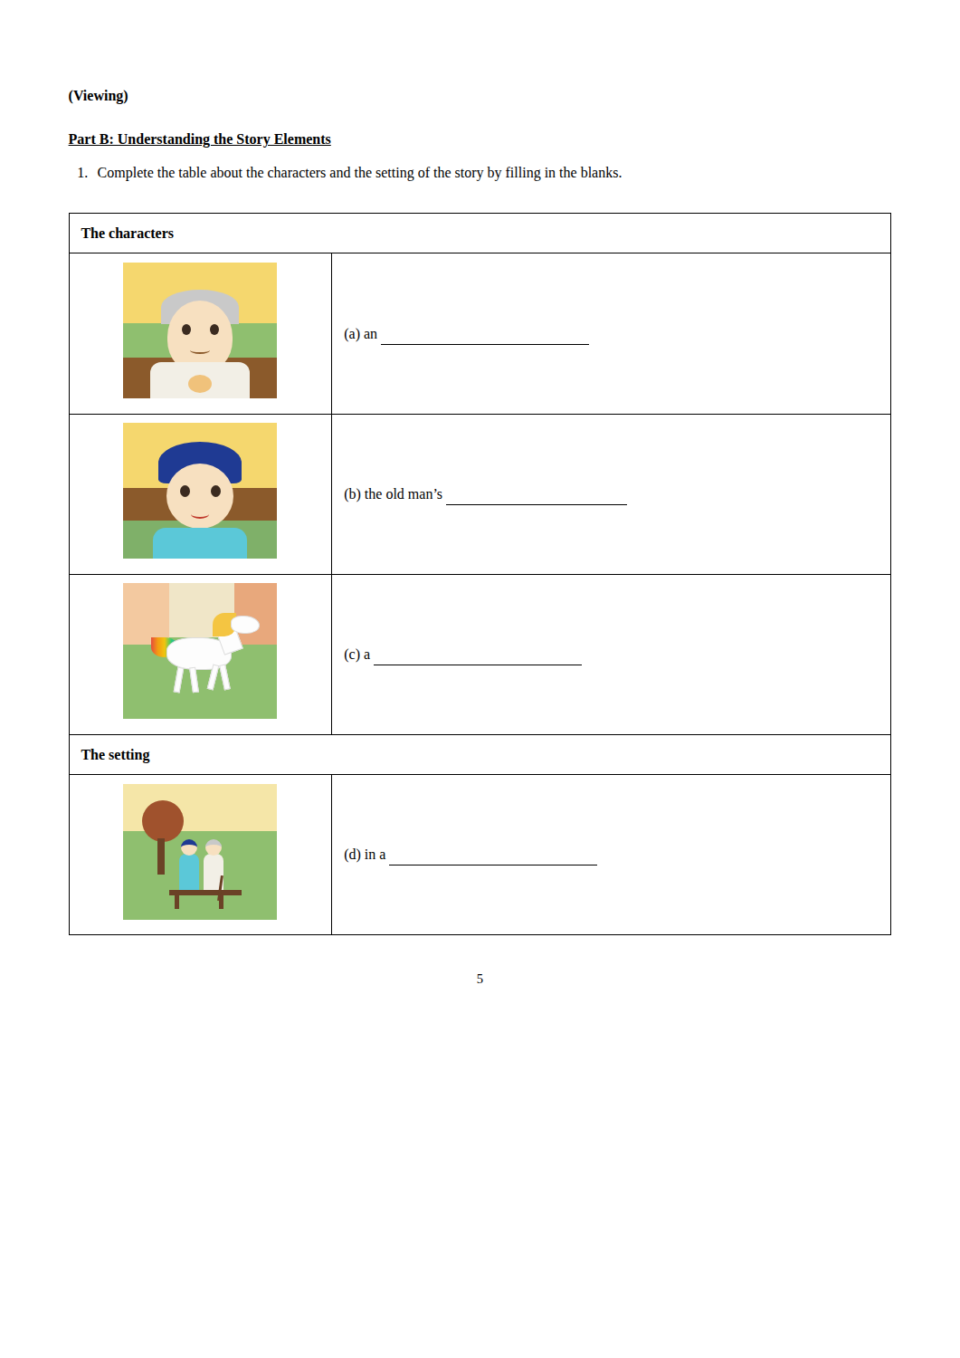(Viewing)
Part B: Understanding the Story Elements
Complete the table about the characters and the setting of the story by filling in the blanks.
| The characters |
| --- |
| | (a) an |
| | (b) the old man’s |
| | (c) a |
| The setting |
| | (d) in a |
5